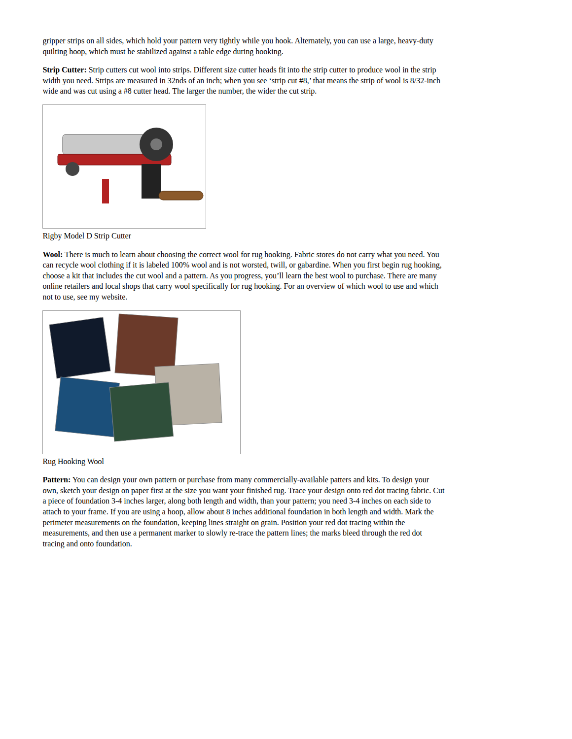gripper strips on all sides, which hold your pattern very tightly while you hook. Alternately, you can use a large, heavy-duty quilting hoop, which must be stabilized against a table edge during hooking.
Strip Cutter: Strip cutters cut wool into strips. Different size cutter heads fit into the strip cutter to produce wool in the strip width you need. Strips are measured in 32nds of an inch; when you see ‘strip cut #8,’ that means the strip of wool is 8/32-inch wide and was cut using a #8 cutter head. The larger the number, the wider the cut strip.
Rigby Model D Strip Cutter
Wool: There is much to learn about choosing the correct wool for rug hooking. Fabric stores do not carry what you need. You can recycle wool clothing if it is labeled 100% wool and is not worsted, twill, or gabardine. When you first begin rug hooking, choose a kit that includes the cut wool and a pattern. As you progress, you’ll learn the best wool to purchase. There are many online retailers and local shops that carry wool specifically for rug hooking. For an overview of which wool to use and which not to use, see my website.
Rug Hooking Wool
Pattern: You can design your own pattern or purchase from many commercially-available patters and kits. To design your own, sketch your design on paper first at the size you want your finished rug. Trace your design onto red dot tracing fabric. Cut a piece of foundation 3-4 inches larger, along both length and width, than your pattern; you need 3-4 inches on each side to attach to your frame. If you are using a hoop, allow about 8 inches additional foundation in both length and width. Mark the perimeter measurements on the foundation, keeping lines straight on grain. Position your red dot tracing within the measurements, and then use a permanent marker to slowly re-trace the pattern lines; the marks bleed through the red dot tracing and onto foundation.